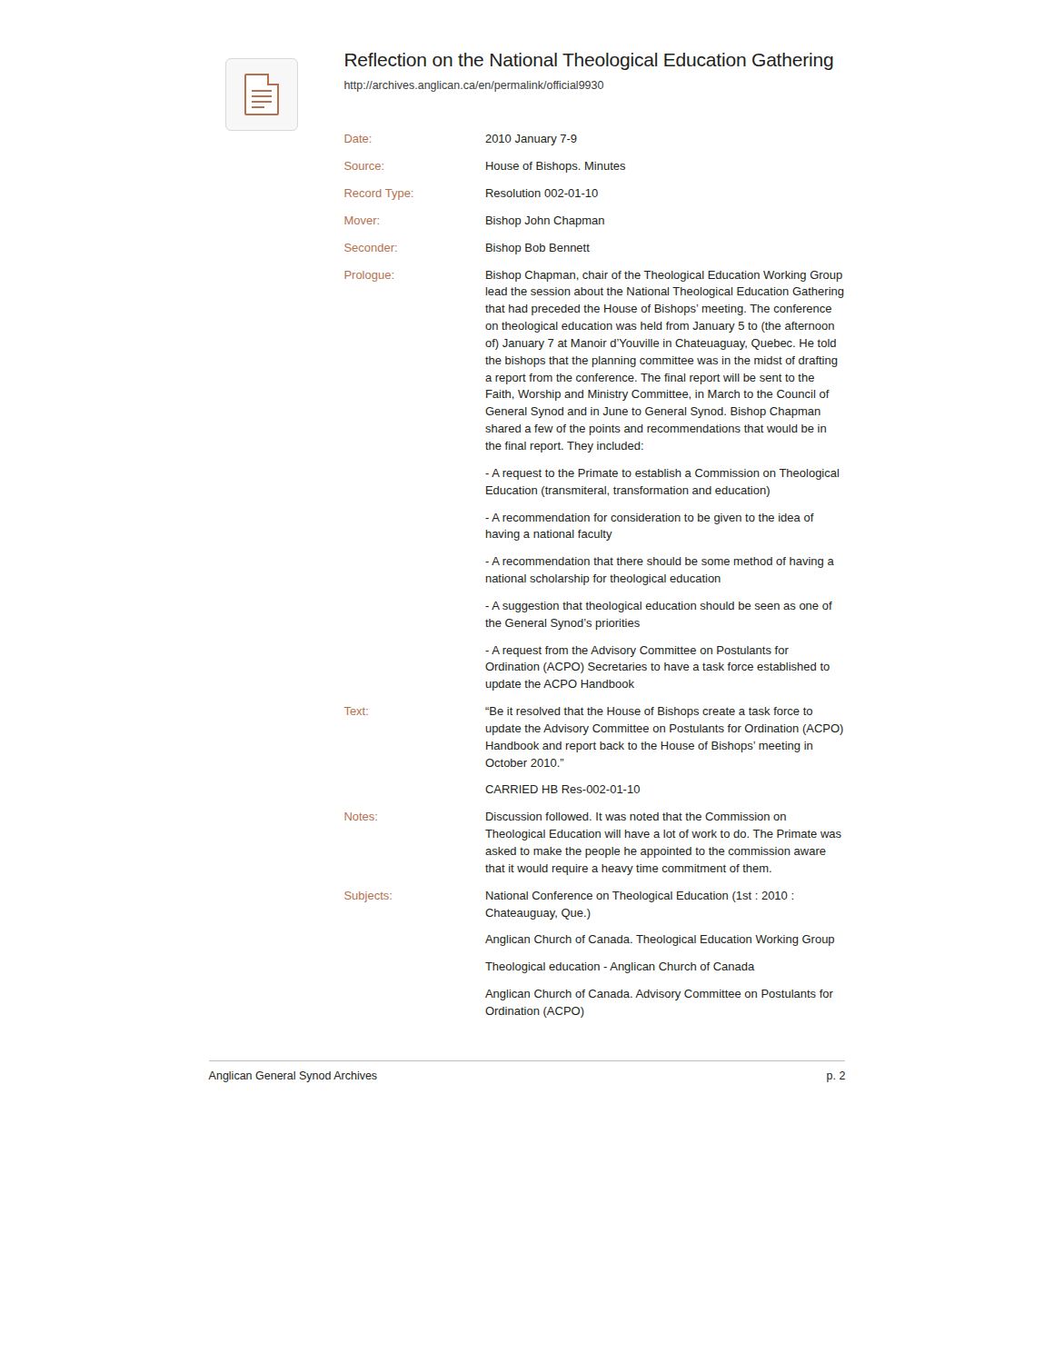Reflection on the National Theological Education Gathering
http://archives.anglican.ca/en/permalink/official9930
| Date: | 2010 January 7-9 |
| Source: | House of Bishops. Minutes |
| Record Type: | Resolution 002-01-10 |
| Mover: | Bishop John Chapman |
| Seconder: | Bishop Bob Bennett |
| Prologue: | Bishop Chapman, chair of the Theological Education Working Group lead the session about the National Theological Education Gathering that had preceded the House of Bishops’ meeting. The conference on theological education was held from January 5 to (the afternoon of) January 7 at Manoir d’Youville in Chateuaguay, Quebec. He told the bishops that the planning committee was in the midst of drafting a report from the conference. The final report will be sent to the Faith, Worship and Ministry Committee, in March to the Council of General Synod and in June to General Synod. Bishop Chapman shared a few of the points and recommendations that would be in the final report. They included: - A request to the Primate to establish a Commission on Theological Education (transmiteral, transformation and education) - A recommendation for consideration to be given to the idea of having a national faculty - A recommendation that there should be some method of having a national scholarship for theological education - A suggestion that theological education should be seen as one of the General Synod’s priorities - A request from the Advisory Committee on Postulants for Ordination (ACPO) Secretaries to have a task force established to update the ACPO Handbook |
| Text: | “Be it resolved that the House of Bishops create a task force to update the Advisory Committee on Postulants for Ordination (ACPO) Handbook and report back to the House of Bishops’ meeting in October 2010.” CARRIED HB Res-002-01-10 |
| Notes: | Discussion followed. It was noted that the Commission on Theological Education will have a lot of work to do. The Primate was asked to make the people he appointed to the commission aware that it would require a heavy time commitment of them. |
| Subjects: | National Conference on Theological Education (1st : 2010 : Chateauguay, Que.) Anglican Church of Canada. Theological Education Working Group Theological education - Anglican Church of Canada Anglican Church of Canada. Advisory Committee on Postulants for Ordination (ACPO) |
Anglican General Synod Archives
p. 2